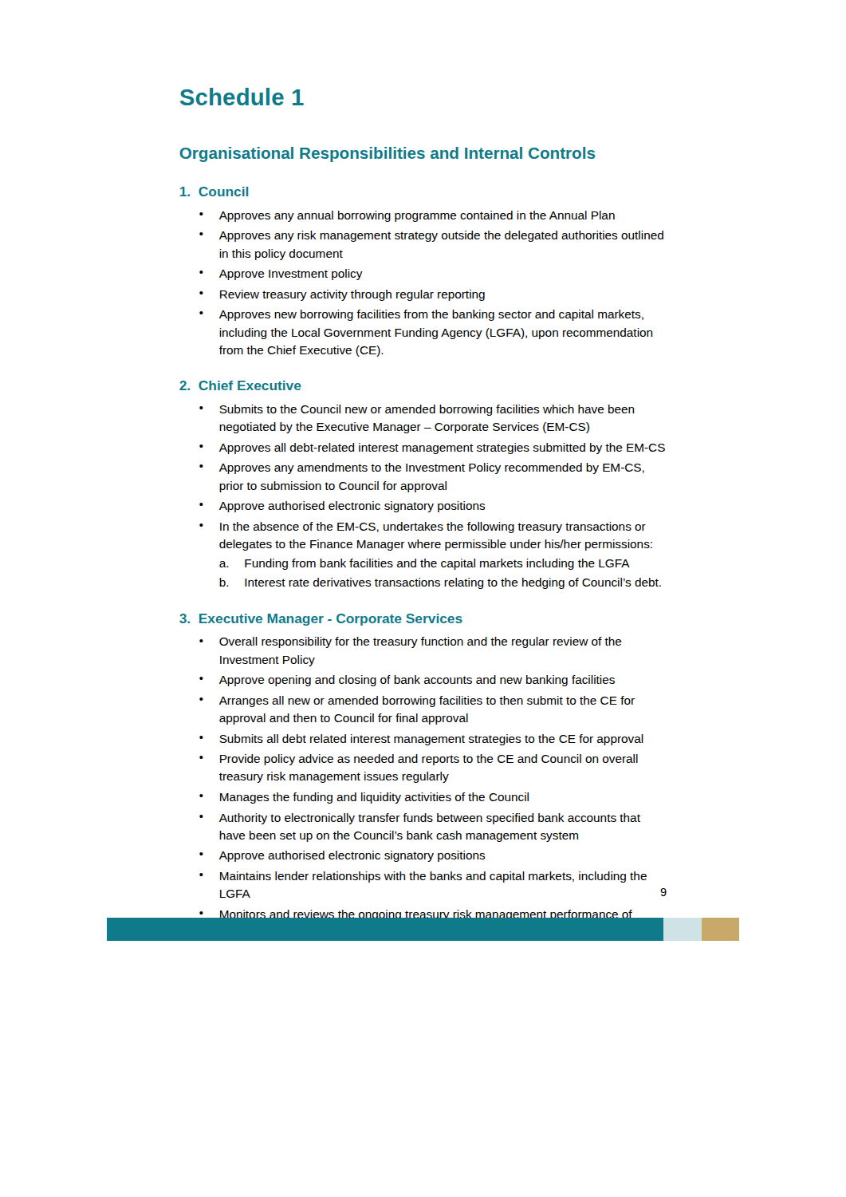Schedule 1
Organisational Responsibilities and Internal Controls
1. Council
Approves any annual borrowing programme contained in the Annual Plan
Approves any risk management strategy outside the delegated authorities outlined in this policy document
Approve Investment policy
Review treasury activity through regular reporting
Approves new borrowing facilities from the banking sector and capital markets, including the Local Government Funding Agency (LGFA), upon recommendation from the Chief Executive (CE).
2. Chief Executive
Submits to the Council new or amended borrowing facilities which have been negotiated by the Executive Manager – Corporate Services (EM-CS)
Approves all debt-related interest management strategies submitted by the EM-CS
Approves any amendments to the Investment Policy recommended by EM-CS, prior to submission to Council for approval
Approve authorised electronic signatory positions
In the absence of the EM-CS, undertakes the following treasury transactions or delegates to the Finance Manager where permissible under his/her permissions:
Funding from bank facilities and the capital markets including the LGFA
Interest rate derivatives transactions relating to the hedging of Council’s debt.
3. Executive Manager - Corporate Services
Overall responsibility for the treasury function and the regular review of the Investment Policy
Approve opening and closing of bank accounts and new banking facilities
Arranges all new or amended borrowing facilities to then submit to the CE for approval and then to Council for final approval
Submits all debt related interest management strategies to the CE for approval
Provide policy advice as needed and reports to the CE and Council on overall treasury risk management issues regularly
Manages the funding and liquidity activities of the Council
Authority to electronically transfer funds between specified bank accounts that have been set up on the Council’s bank cash management system
Approve authorised electronic signatory positions
Maintains lender relationships with the banks and capital markets, including the LGFA
Monitors and reviews the ongoing treasury risk management performance of Council to ensure compliance with the policy parameters.
9